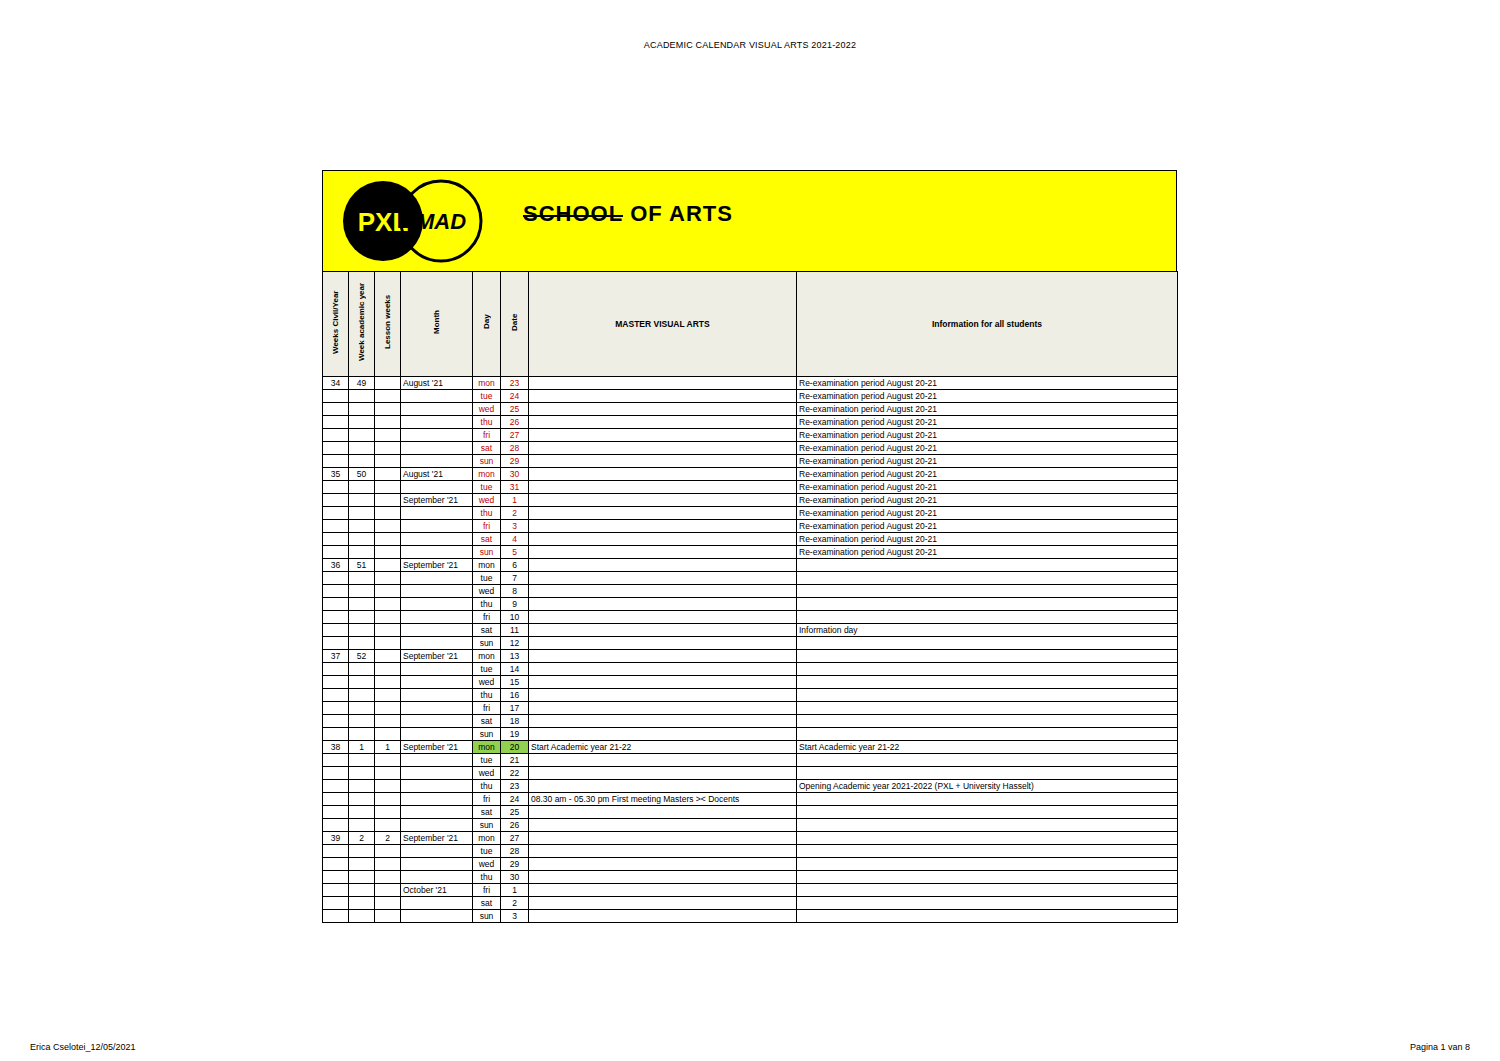ACADEMIC CALENDAR VISUAL ARTS 2021-2022
PXL MAD
SCHOOL OF ARTS
| Weeks Civil/Year | Week academic year | Lesson weeks | Month | Day | Date | MASTER VISUAL ARTS | Information for all students |
| --- | --- | --- | --- | --- | --- | --- | --- |
| 34 | 49 | | August '21 | mon | 23 | | Re-examination period August 20-21 |
| | | | | tue | 24 | | Re-examination period August 20-21 |
| | | | | wed | 25 | | Re-examination period August 20-21 |
| | | | | thu | 26 | | Re-examination period August 20-21 |
| | | | | fri | 27 | | Re-examination period August 20-21 |
| | | | | sat | 28 | | Re-examination period August 20-21 |
| | | | | sun | 29 | | Re-examination period August 20-21 |
| 35 | 50 | | August '21 | mon | 30 | | Re-examination period August 20-21 |
| | | | | tue | 31 | | Re-examination period August 20-21 |
| | | | September '21 | wed | 1 | | Re-examination period August 20-21 |
| | | | | thu | 2 | | Re-examination period August 20-21 |
| | | | | fri | 3 | | Re-examination period August 20-21 |
| | | | | sat | 4 | | Re-examination period August 20-21 |
| | | | | sun | 5 | | Re-examination period August 20-21 |
| 36 | 51 | | September '21 | mon | 6 | | |
| | | | | tue | 7 | | |
| | | | | wed | 8 | | |
| | | | | thu | 9 | | |
| | | | | fri | 10 | | |
| | | | | sat | 11 | | Information day |
| | | | | sun | 12 | | |
| 37 | 52 | | September '21 | mon | 13 | | |
| | | | | tue | 14 | | |
| | | | | wed | 15 | | |
| | | | | thu | 16 | | |
| | | | | fri | 17 | | |
| | | | | sat | 18 | | |
| | | | | sun | 19 | | |
| 38 | 1 | 1 | September '21 | mon | 20 | Start Academic year 21-22 | Start Academic year 21-22 |
| | | | | tue | 21 | | |
| | | | | wed | 22 | | |
| | | | | thu | 23 | | Opening Academic year 2021-2022 (PXL + University Hasselt) |
| | | | | fri | 24 | 08.30 am - 05.30 pm First meeting Masters >< Docents | |
| | | | | sat | 25 | | |
| | | | | sun | 26 | | |
| 39 | 2 | 2 | September '21 | mon | 27 | | |
| | | | | tue | 28 | | |
| | | | | wed | 29 | | |
| | | | | thu | 30 | | |
| | | | October '21 | fri | 1 | | |
| | | | | sat | 2 | | |
| | | | | sun | 3 | | |
Erica Cselotei_12/05/2021 Pagina 1 van 8